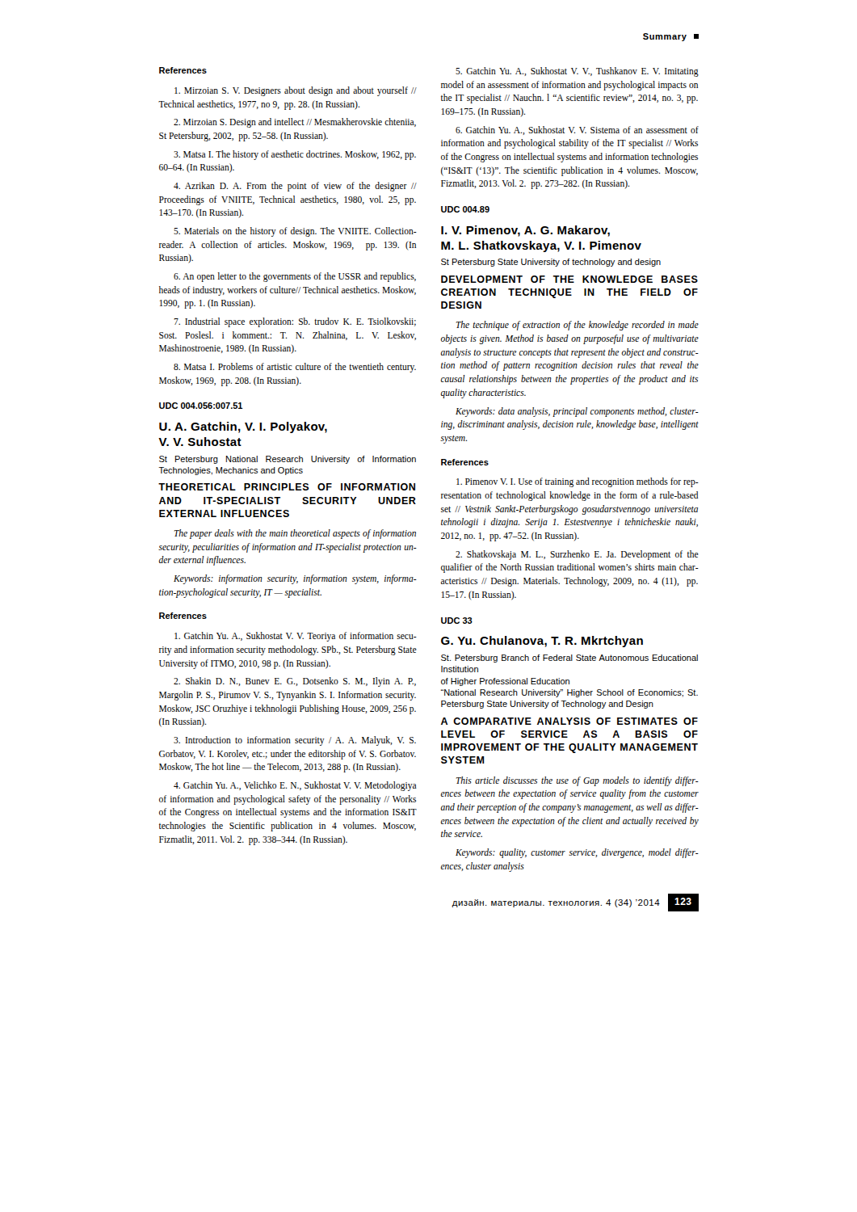Summary
References
1. Mirzoian S. V. Designers about design and about yourself // Technical aesthetics, 1977, no 9, pp. 28. (In Russian).
2. Mirzoian S. Design and intellect // Mesmakherovskie chteniia, St Petersburg, 2002, pp. 52–58. (In Russian).
3. Matsa I. The history of aesthetic doctrines. Moskow, 1962, pp. 60–64. (In Russian).
4. Azrikan D. A. From the point of view of the designer // Proceedings of VNIITE, Technical aesthetics, 1980, vol. 25, pp. 143–170. (In Russian).
5. Materials on the history of design. The VNIITE. Collection-reader. A collection of articles. Moskow, 1969, pp. 139. (In Russian).
6. An open letter to the governments of the USSR and republics, heads of industry, workers of culture// Technical aesthetics. Moskow, 1990, pp. 1. (In Russian).
7. Industrial space exploration: Sb. trudov K. E. Tsiolkovskii; Sost. Poslesl. i komment.: T. N. Zhalnina, L. V. Leskov, Mashinostroenie, 1989. (In Russian).
8. Matsa I. Problems of artistic culture of the twentieth century. Moskow, 1969, pp. 208. (In Russian).
UDC 004.056:007.51
U. A. Gatchin, V. I. Polyakov,
V. V. Suhostat
St Petersburg National Research University of Information Technologies, Mechanics and Optics
Theoretical principles of information and IT-specialist security under external influences
The paper deals with the main theoretical aspects of information security, peculiarities of information and IT-specialist protection under external influences.
Keywords: information security, information system, information-psychological security, IT — specialist.
References
1. Gatchin Yu. A., Sukhostat V. V. Teoriya of information security and information security methodology. SPb., St. Petersburg State University of ITMO, 2010, 98 p. (In Russian).
2. Shakin D. N., Bunev E. G., Dotsenko S. M., Ilyin A. P., Margolin P. S., Pirumov V. S., Tynyankin S. I. Information security. Moskow, JSC Oruzhiye i tekhnologii Publishing House, 2009, 256 p. (In Russian).
3. Introduction to information security / A. A. Malyuk, V. S. Gorbatov, V. I. Korolev, etc.; under the editorship of V. S. Gorbatov. Moskow, The hot line — the Telecom, 2013, 288 p. (In Russian).
4. Gatchin Yu. A., Velichko E. N., Sukhostat V. V. Metodologiya of information and psychological safety of the personality // Works of the Congress on intellectual systems and the information IS&IT technologies the Scientific publication in 4 volumes. Moscow, Fizmatlit, 2011. Vol. 2. pp. 338–344. (In Russian).
5. Gatchin Yu. A., Sukhostat V. V., Tushkanov E. V. Imitating model of an assessment of information and psychological impacts on the IT specialist // Nauchn. l “A scientific review”, 2014, no. 3, pp. 169–175. (In Russian).
6. Gatchin Yu. A., Sukhostat V. V. Sistema of an assessment of information and psychological stability of the IT specialist // Works of the Congress on intellectual systems and information technologies (“IS&IT (‘13)”. The scientific publication in 4 volumes. Moscow, Fizmatlit, 2013. Vol. 2. pp. 273–282. (In Russian).
UDC 004.89
I. V. Pimenov, A. G. Makarov,
M. L. Shatkovskaya, V. I. Pimenov
St Petersburg State University of technology and design
Development of the knowledge bases creation technique in the field of design
The technique of extraction of the knowledge recorded in made objects is given. Method is based on purposeful use of multivariate analysis to structure concepts that represent the object and construction method of pattern recognition decision rules that reveal the causal relationships between the properties of the product and its quality characteristics.
Keywords: data analysis, principal components method, clustering, discriminant analysis, decision rule, knowledge base, intelligent system.
References
1. Pimenov V. I. Use of training and recognition methods for representation of technological knowledge in the form of a rule-based set // Vestnik Sankt-Peterburgskogo gosudarstvennogo universiteta tehnologii i dizajna. Serija 1. Estestvennye i tehnicheskie nauki, 2012, no. 1, pp. 47–52. (In Russian).
2. Shatkovskaja M. L., Surzhenko E. Ja. Development of the qualifier of the North Russian traditional women’s shirts main characteristics // Design. Materials. Technology, 2009, no. 4 (11), pp. 15–17. (In Russian).
UDC 33
G. Yu. Chulanova, T. R. Mkrtchyan
St. Petersburg Branch of Federal State Autonomous Educational Institution
of Higher Professional Education
“National Research University” Higher School of Economics; St. Petersburg State University of Technology and Design
A comparative analysis of estimates of level of service as a basis of improvement of the quality management system
This article discusses the use of Gap models to identify differences between the expectation of service quality from the customer and their perception of the company’s management, as well as differences between the expectation of the client and actually received by the service.
Keywords: quality, customer service, divergence, model differences, cluster analysis
дизайн. материалы. технология. 4 (34) ’2014 123